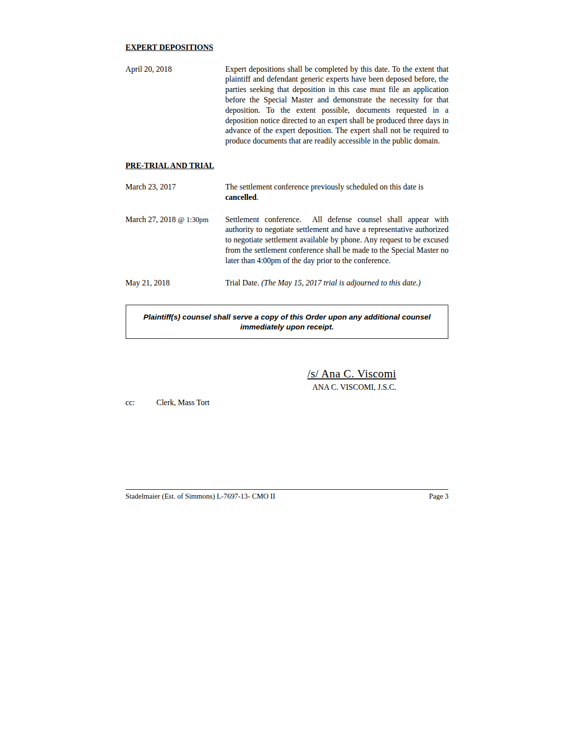EXPERT DEPOSITIONS
April 20, 2018
Expert depositions shall be completed by this date. To the extent that plaintiff and defendant generic experts have been deposed before, the parties seeking that deposition in this case must file an application before the Special Master and demonstrate the necessity for that deposition. To the extent possible, documents requested in a deposition notice directed to an expert shall be produced three days in advance of the expert deposition. The expert shall not be required to produce documents that are readily accessible in the public domain.
PRE-TRIAL AND TRIAL
March 23, 2017
The settlement conference previously scheduled on this date is cancelled.
March 27, 2018 @ 1:30pm
Settlement conference. All defense counsel shall appear with authority to negotiate settlement and have a representative authorized to negotiate settlement available by phone. Any request to be excused from the settlement conference shall be made to the Special Master no later than 4:00pm of the day prior to the conference.
May 21, 2018
Trial Date. (The May 15, 2017 trial is adjourned to this date.)
Plaintiff(s) counsel shall serve a copy of this Order upon any additional counsel immediately upon receipt.
/s/ Ana C. Viscomi ANA C. VISCOMI, J.S.C.
cc: Clerk, Mass Tort
Stadelmaier (Est. of Simmons) L-7697-13- CMO II Page 3